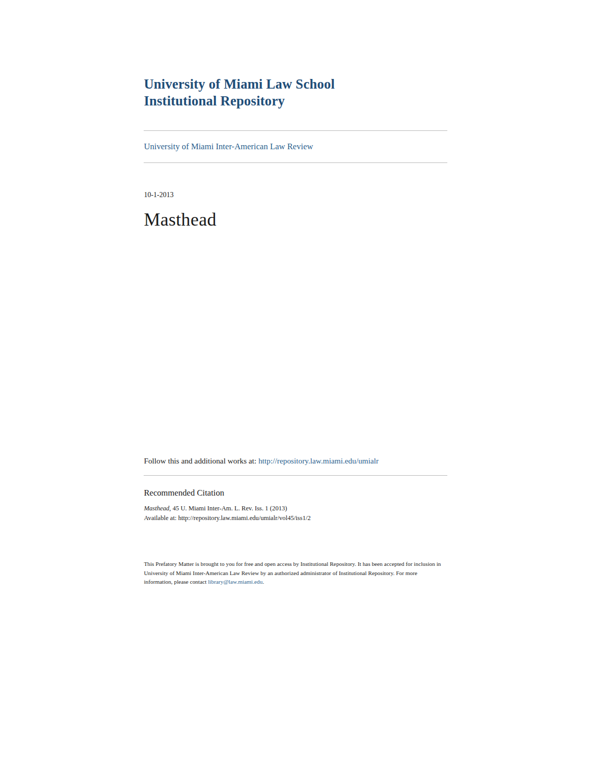University of Miami Law School Institutional Repository
University of Miami Inter-American Law Review
10-1-2013
Masthead
Follow this and additional works at: http://repository.law.miami.edu/umialr
Recommended Citation
Masthead, 45 U. Miami Inter-Am. L. Rev. Iss. 1 (2013)
Available at: http://repository.law.miami.edu/umialr/vol45/iss1/2
This Prefatory Matter is brought to you for free and open access by Institutional Repository. It has been accepted for inclusion in University of Miami Inter-American Law Review by an authorized administrator of Institutional Repository. For more information, please contact library@law.miami.edu.